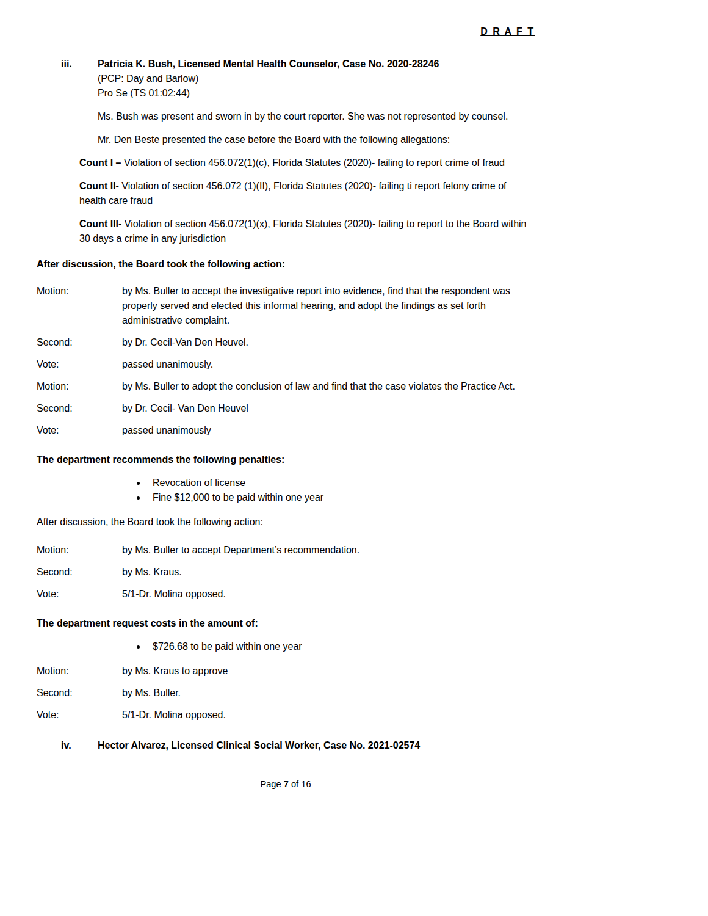D R A F T
iii. Patricia K. Bush, Licensed Mental Health Counselor, Case No. 2020-28246
(PCP: Day and Barlow)
Pro Se (TS 01:02:44)
Ms. Bush was present and sworn in by the court reporter. She was not represented by counsel.
Mr. Den Beste presented the case before the Board with the following allegations:
Count I – Violation of section 456.072(1)(c), Florida Statutes (2020)- failing to report crime of fraud
Count II- Violation of section 456.072 (1)(II), Florida Statutes (2020)- failing ti report felony crime of health care fraud
Count III- Violation of section 456.072(1)(x), Florida Statutes (2020)- failing to report to the Board within 30 days a crime in any jurisdiction
After discussion, the Board took the following action:
| Motion: | by Ms. Buller to accept the investigative report into evidence, find that the respondent was properly served and elected this informal hearing, and adopt the findings as set forth administrative complaint. |
| Second: | by Dr. Cecil-Van Den Heuvel. |
| Vote: | passed unanimously. |
| Motion: | by Ms. Buller to adopt the conclusion of law and find that the case violates the Practice Act. |
| Second: | by Dr. Cecil- Van Den Heuvel |
| Vote: | passed unanimously |
The department recommends the following penalties:
Revocation of license
Fine $12,000 to be paid within one year
After discussion, the Board took the following action:
| Motion: | by Ms. Buller to accept Department’s recommendation. |
| Second: | by Ms. Kraus. |
| Vote: | 5/1-Dr. Molina opposed. |
The department request costs in the amount of:
$726.68 to be paid within one year
| Motion: | by Ms. Kraus to approve |
| Second: | by Ms. Buller. |
| Vote: | 5/1-Dr. Molina opposed. |
iv. Hector Alvarez, Licensed Clinical Social Worker, Case No. 2021-02574
Page 7 of 16